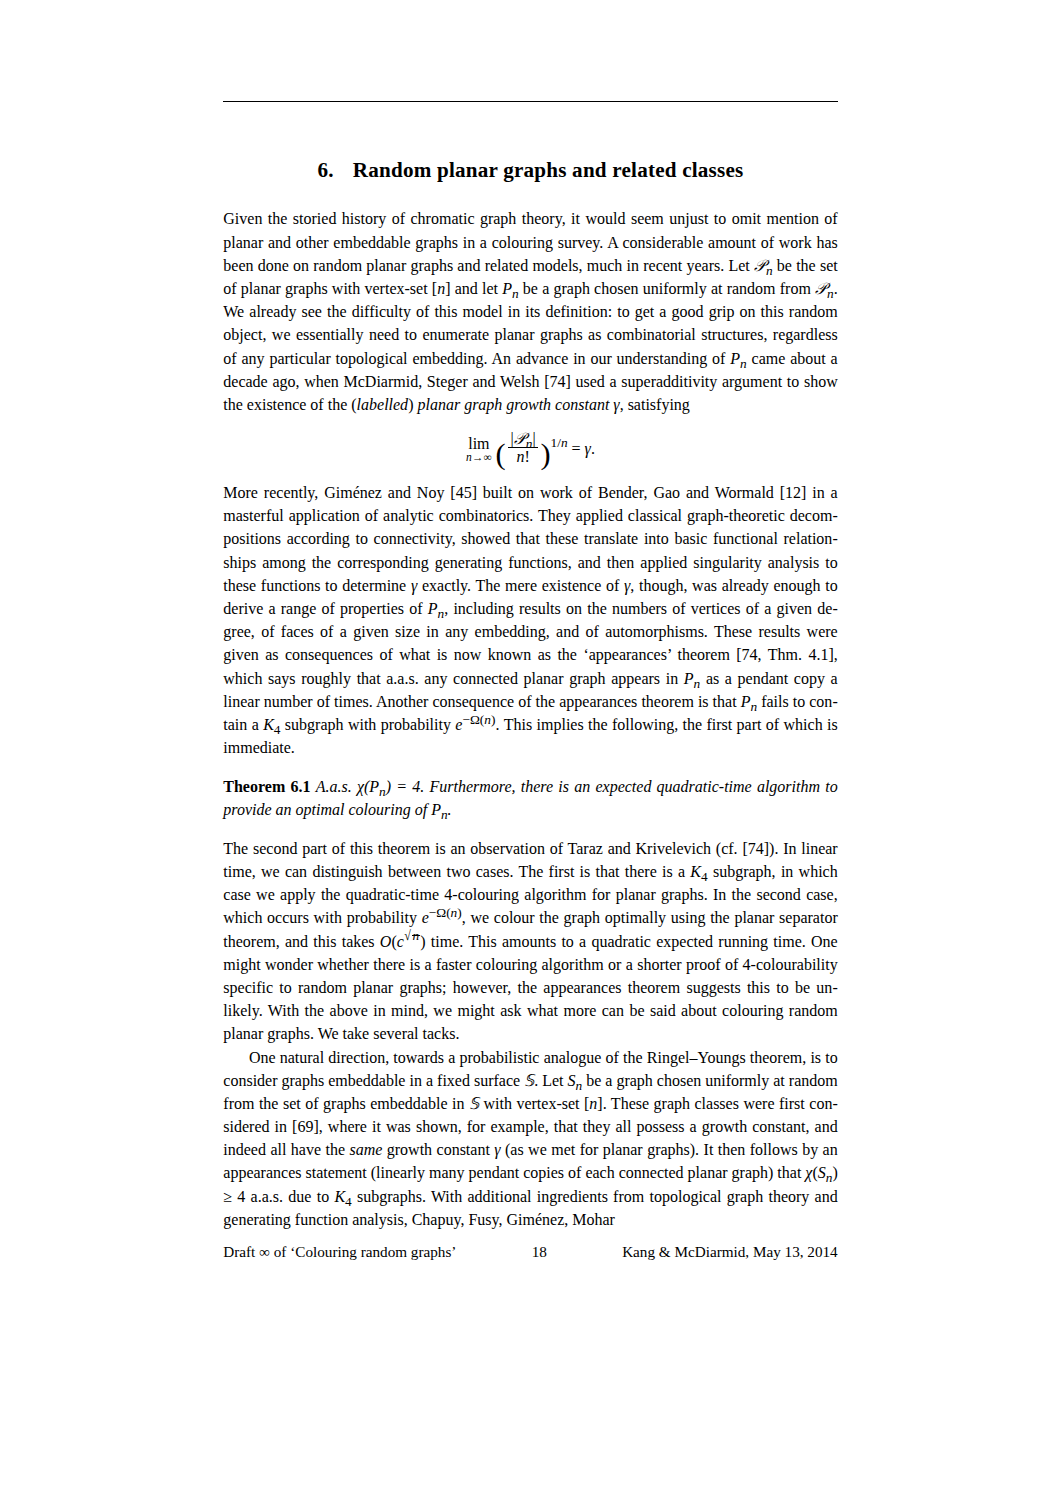6. Random planar graphs and related classes
Given the storied history of chromatic graph theory, it would seem unjust to omit mention of planar and other embeddable graphs in a colouring survey. A considerable amount of work has been done on random planar graphs and related models, much in recent years. Let 𝒫n be the set of planar graphs with vertex-set [n] and let Pn be a graph chosen uniformly at random from 𝒫n. We already see the difficulty of this model in its definition: to get a good grip on this random object, we essentially need to enumerate planar graphs as combinatorial structures, regardless of any particular topological embedding. An advance in our understanding of Pn came about a decade ago, when McDiarmid, Steger and Welsh [74] used a superadditivity argument to show the existence of the (labelled) planar graph growth constant γ, satisfying
lim n→∞(|𝒫n|n!)1/n = γ.
More recently, Giménez and Noy [45] built on work of Bender, Gao and Wormald [12] in a masterful application of analytic combinatorics. They applied classical graph-theoretic decompositions according to connectivity, showed that these translate into basic functional relationships among the corresponding generating functions, and then applied singularity analysis to these functions to determine γ exactly. The mere existence of γ, though, was already enough to derive a range of properties of Pn, including results on the numbers of vertices of a given degree, of faces of a given size in any embedding, and of automorphisms. These results were given as consequences of what is now known as the ‘appearances’ theorem [74, Thm. 4.1], which says roughly that a.a.s. any connected planar graph appears in Pn as a pendant copy a linear number of times. Another consequence of the appearances theorem is that Pn fails to contain a K4 subgraph with probability e−Ω(n). This implies the following, the first part of which is immediate.
Theorem 6.1 A.a.s. χ(Pn) = 4. Furthermore, there is an expected quadratic-time algorithm to provide an optimal colouring of Pn.
The second part of this theorem is an observation of Taraz and Krivelevich (cf. [74]). In linear time, we can distinguish between two cases. The first is that there is a K4 subgraph, in which case we apply the quadratic-time 4-colouring algorithm for planar graphs. In the second case, which occurs with probability e−Ω(n), we colour the graph optimally using the planar separator theorem, and this takes O(c√n) time. This amounts to a quadratic expected running time. One might wonder whether there is a faster colouring algorithm or a shorter proof of 4-colourability specific to random planar graphs; however, the appearances theorem suggests this to be unlikely. With the above in mind, we might ask what more can be said about colouring random planar graphs. We take several tacks.
One natural direction, towards a probabilistic analogue of the Ringel–Youngs theorem, is to consider graphs embeddable in a fixed surface 𝕊. Let Sn be a graph chosen uniformly at random from the set of graphs embeddable in 𝕊 with vertex-set [n]. These graph classes were first considered in [69], where it was shown, for example, that they all possess a growth constant, and indeed all have the same growth constant γ (as we met for planar graphs). It then follows by an appearances statement (linearly many pendant copies of each connected planar graph) that χ(Sn) ≥ 4 a.a.s. due to K4 subgraphs. With additional ingredients from topological graph theory and generating function analysis, Chapuy, Fusy, Giménez, Mohar
Draft ∞ of ‘Colouring random graphs’ 18 Kang & McDiarmid, May 13, 2014